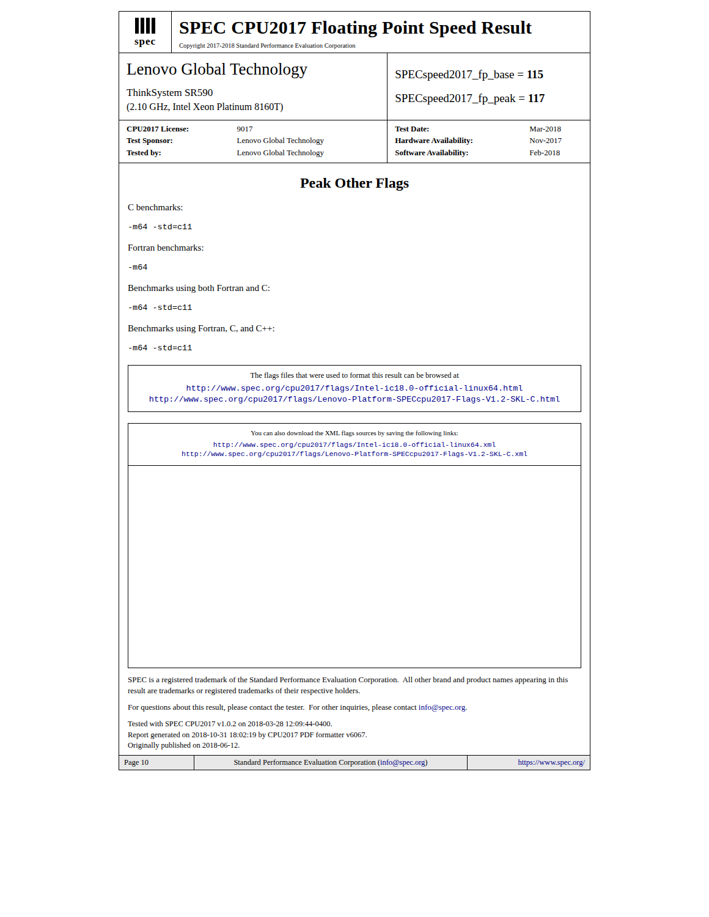spec
SPEC CPU2017 Floating Point Speed Result
Copyright 2017-2018 Standard Performance Evaluation Corporation
Lenovo Global Technology
ThinkSystem SR590 (2.10 GHz, Intel Xeon Platinum 8160T)
SPECspeed2017_fp_base = 115
SPECspeed2017_fp_peak = 117
| CPU2017 License: | 9017 |
| Test Sponsor: | Lenovo Global Technology |
| Tested by: | Lenovo Global Technology |
| Test Date: | Mar-2018 |
| Hardware Availability: | Nov-2017 |
| Software Availability: | Feb-2018 |
Peak Other Flags
C benchmarks:
-m64 -std=c11
Fortran benchmarks:
-m64
Benchmarks using both Fortran and C:
-m64 -std=c11
Benchmarks using Fortran, C, and C++:
-m64 -std=c11
The flags files that were used to format this result can be browsed at
http://www.spec.org/cpu2017/flags/Intel-ic18.0-official-linux64.html
http://www.spec.org/cpu2017/flags/Lenovo-Platform-SPECcpu2017-Flags-V1.2-SKL-C.html
You can also download the XML flags sources by saving the following links:
http://www.spec.org/cpu2017/flags/Intel-ic18.0-official-linux64.xml
http://www.spec.org/cpu2017/flags/Lenovo-Platform-SPECcpu2017-Flags-V1.2-SKL-C.xml
SPEC is a registered trademark of the Standard Performance Evaluation Corporation. All other brand and product names appearing in this result are trademarks or registered trademarks of their respective holders.
For questions about this result, please contact the tester. For other inquiries, please contact info@spec.org.
Tested with SPEC CPU2017 v1.0.2 on 2018-03-28 12:09:44-0400.
Report generated on 2018-10-31 18:02:19 by CPU2017 PDF formatter v6067.
Originally published on 2018-06-12.
Page 10
Standard Performance Evaluation Corporation (info@spec.org)
https://www.spec.org/